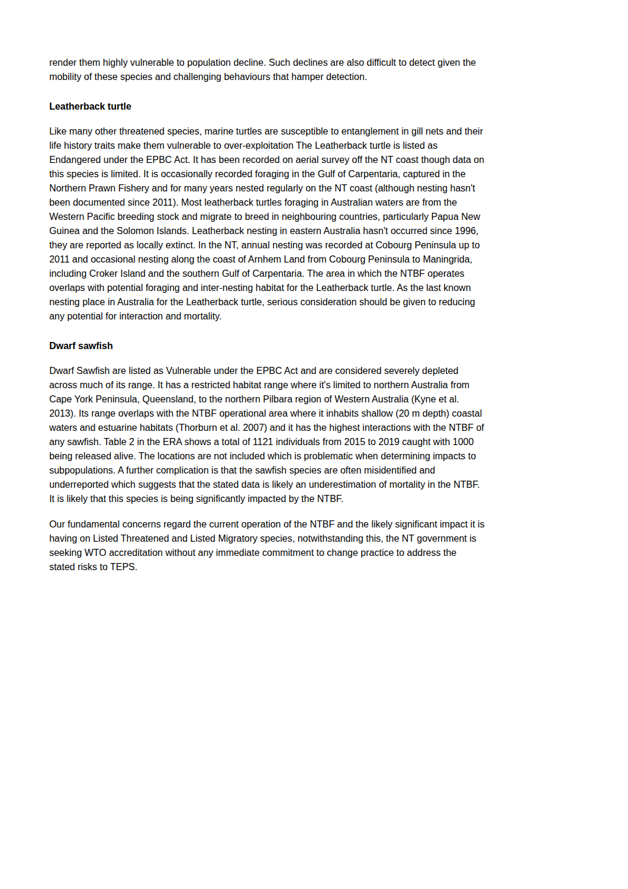render them highly vulnerable to population decline. Such declines are also difficult to detect given the mobility of these species and challenging behaviours that hamper detection.
Leatherback turtle
Like many other threatened species, marine turtles are susceptible to entanglement in gill nets and their life history traits make them vulnerable to over-exploitation The Leatherback turtle is listed as Endangered under the EPBC Act. It has been recorded on aerial survey off the NT coast though data on this species is limited. It is occasionally recorded foraging in the Gulf of Carpentaria, captured in the Northern Prawn Fishery and for many years nested regularly on the NT coast (although nesting hasn't been documented since 2011). Most leatherback turtles foraging in Australian waters are from the Western Pacific breeding stock and migrate to breed in neighbouring countries, particularly Papua New Guinea and the Solomon Islands. Leatherback nesting in eastern Australia hasn't occurred since 1996, they are reported as locally extinct. In the NT, annual nesting was recorded at Cobourg Peninsula up to 2011 and occasional nesting along the coast of Arnhem Land from Cobourg Peninsula to Maningrida, including Croker Island and the southern Gulf of Carpentaria. The area in which the NTBF operates overlaps with potential foraging and inter-nesting habitat for the Leatherback turtle. As the last known nesting place in Australia for the Leatherback turtle, serious consideration should be given to reducing any potential for interaction and mortality.
Dwarf sawfish
Dwarf Sawfish are listed as Vulnerable under the EPBC Act and are considered severely depleted across much of its range. It has a restricted habitat range where it's limited to northern Australia from Cape York Peninsula, Queensland, to the northern Pilbara region of Western Australia (Kyne et al. 2013). Its range overlaps with the NTBF operational area where it inhabits shallow (20 m depth) coastal waters and estuarine habitats (Thorburn et al. 2007) and it has the highest interactions with the NTBF of any sawfish. Table 2 in the ERA shows a total of 1121 individuals from 2015 to 2019 caught with 1000 being released alive. The locations are not included which is problematic when determining impacts to subpopulations. A further complication is that the sawfish species are often misidentified and underreported which suggests that the stated data is likely an underestimation of mortality in the NTBF. It is likely that this species is being significantly impacted by the NTBF.
Our fundamental concerns regard the current operation of the NTBF and the likely significant impact it is having on Listed Threatened and Listed Migratory species, notwithstanding this, the NT government is seeking WTO accreditation without any immediate commitment to change practice to address the stated risks to TEPS.